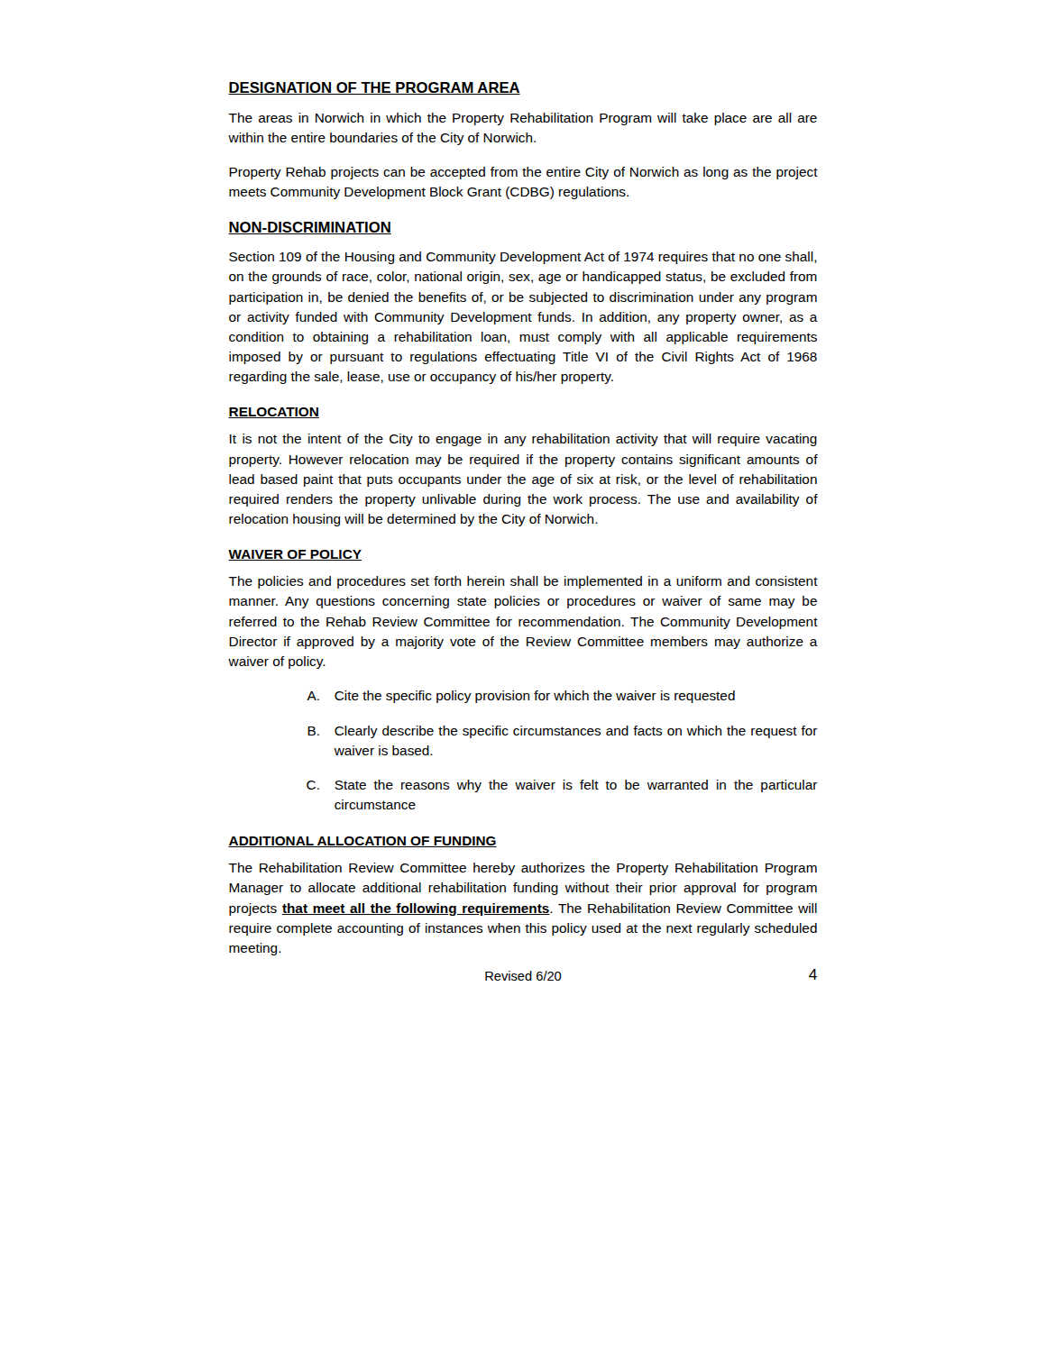DESIGNATION OF THE PROGRAM AREA
The areas in Norwich in which the Property Rehabilitation Program will take place are all are within the entire boundaries of the City of Norwich.
Property Rehab projects can be accepted from the entire City of Norwich as long as the project meets Community Development Block Grant (CDBG) regulations.
NON-DISCRIMINATION
Section 109 of the Housing and Community Development Act of 1974 requires that no one shall, on the grounds of race, color, national origin, sex, age or handicapped status, be excluded from participation in, be denied the benefits of, or be subjected to discrimination under any program or activity funded with Community Development funds. In addition, any property owner, as a condition to obtaining a rehabilitation loan, must comply with all applicable requirements imposed by or pursuant to regulations effectuating Title VI of the Civil Rights Act of 1968 regarding the sale, lease, use or occupancy of his/her property.
RELOCATION
It is not the intent of the City to engage in any rehabilitation activity that will require vacating property. However relocation may be required if the property contains significant amounts of lead based paint that puts occupants under the age of six at risk, or the level of rehabilitation required renders the property unlivable during the work process. The use and availability of relocation housing will be determined by the City of Norwich.
WAIVER OF POLICY
The policies and procedures set forth herein shall be implemented in a uniform and consistent manner. Any questions concerning state policies or procedures or waiver of same may be referred to the Rehab Review Committee for recommendation. The Community Development Director if approved by a majority vote of the Review Committee members may authorize a waiver of policy.
Cite the specific policy provision for which the waiver is requested
Clearly describe the specific circumstances and facts on which the request for waiver is based.
State the reasons why the waiver is felt to be warranted in the particular circumstance
ADDITIONAL ALLOCATION OF FUNDING
The Rehabilitation Review Committee hereby authorizes the Property Rehabilitation Program Manager to allocate additional rehabilitation funding without their prior approval for program projects that meet all the following requirements. The Rehabilitation Review Committee will require complete accounting of instances when this policy used at the next regularly scheduled meeting.
Revised 6/20 4